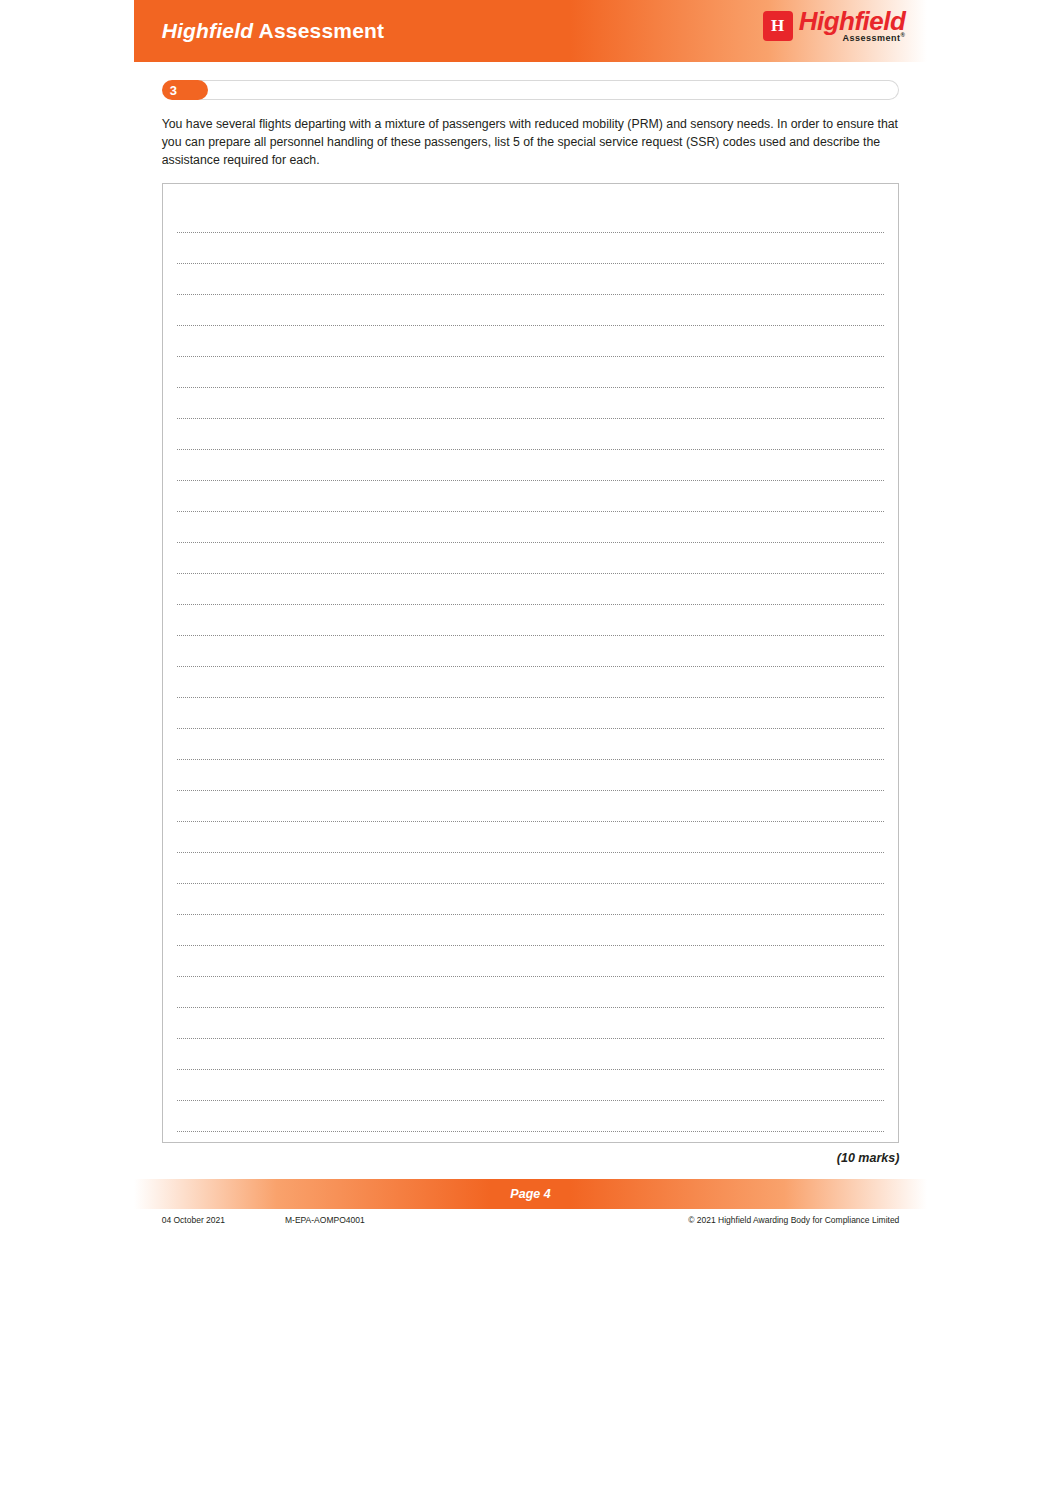Highfield Assessment
H
Highfield Assessment®
3
You have several flights departing with a mixture of passengers with reduced mobility (PRM) and sensory needs. In order to ensure that you can prepare all personnel handling of these passengers, list 5 of the special service request (SSR) codes used and describe the assistance required for each.
(10 marks)
Page 4
04 October 2021
M-EPA-AOMPO4001
© 2021 Highfield Awarding Body for Compliance Limited